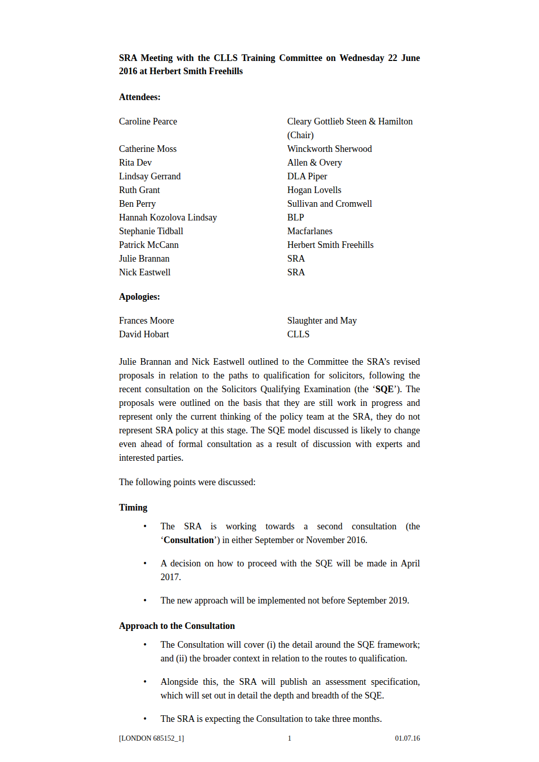SRA Meeting with the CLLS Training Committee on Wednesday 22 June 2016 at Herbert Smith Freehills
Attendees:
| Caroline Pearce | Cleary Gottlieb Steen & Hamilton (Chair) |
| Catherine Moss | Winckworth Sherwood |
| Rita Dev | Allen & Overy |
| Lindsay Gerrand | DLA Piper |
| Ruth Grant | Hogan Lovells |
| Ben Perry | Sullivan and Cromwell |
| Hannah Kozolova Lindsay | BLP |
| Stephanie Tidball | Macfarlanes |
| Patrick McCann | Herbert Smith Freehills |
| Julie Brannan | SRA |
| Nick Eastwell | SRA |
Apologies:
| Frances Moore | Slaughter and May |
| David Hobart | CLLS |
Julie Brannan and Nick Eastwell outlined to the Committee the SRA’s revised proposals in relation to the paths to qualification for solicitors, following the recent consultation on the Solicitors Qualifying Examination (the ‘SQE’). The proposals were outlined on the basis that they are still work in progress and represent only the current thinking of the policy team at the SRA, they do not represent SRA policy at this stage. The SQE model discussed is likely to change even ahead of formal consultation as a result of discussion with experts and interested parties.
The following points were discussed:
Timing
The SRA is working towards a second consultation (the ‘Consultation’) in either September or November 2016.
A decision on how to proceed with the SQE will be made in April 2017.
The new approach will be implemented not before September 2019.
Approach to the Consultation
The Consultation will cover (i) the detail around the SQE framework; and (ii) the broader context in relation to the routes to qualification.
Alongside this, the SRA will publish an assessment specification, which will set out in detail the depth and breadth of the SQE.
The SRA is expecting the Consultation to take three months.
[LONDON 685152_1] 01.07.16
1